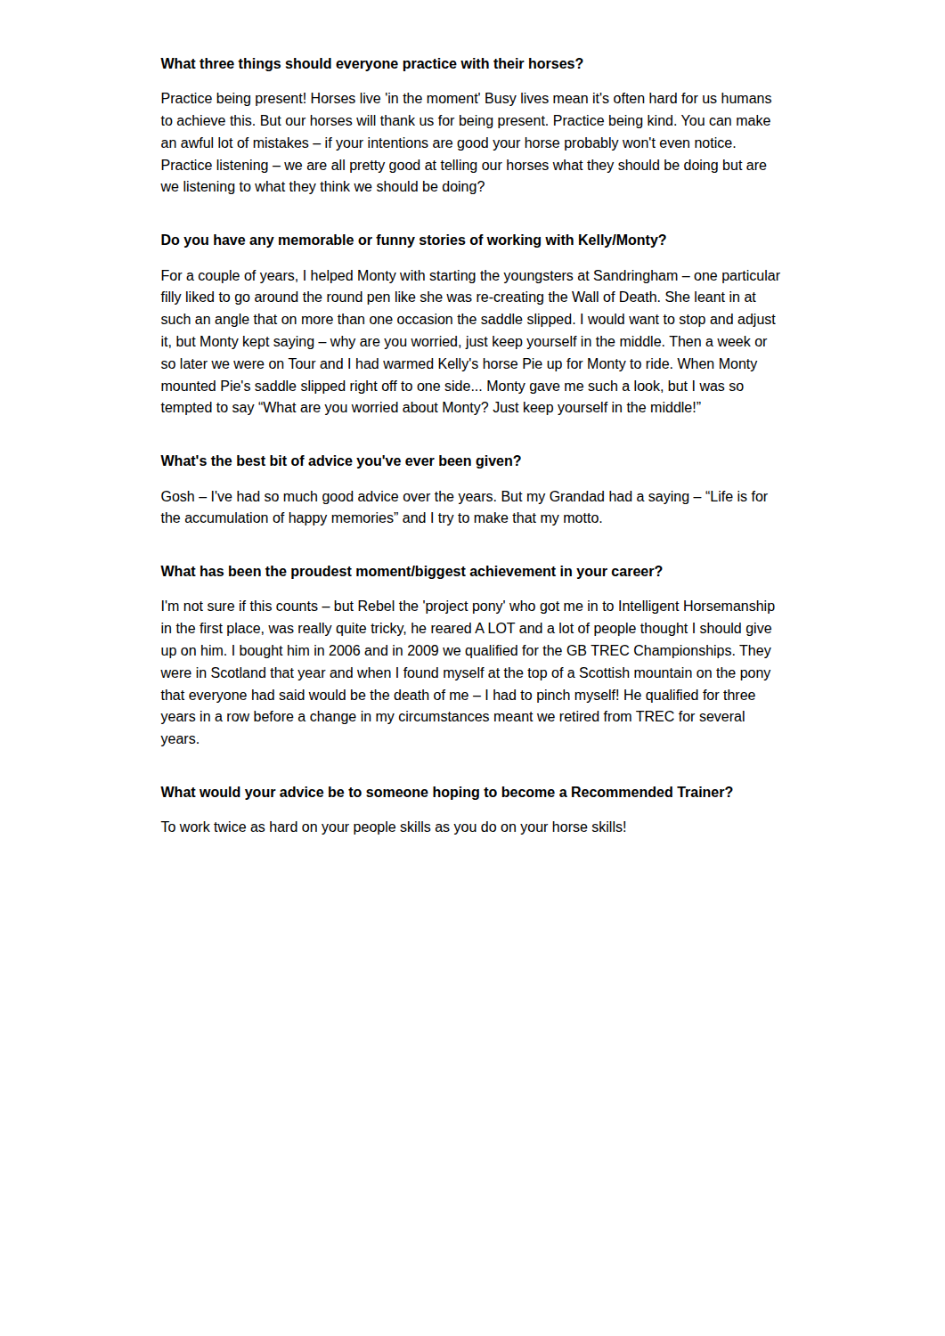What three things should everyone practice with their horses?
Practice being present! Horses live 'in the moment' Busy lives mean it's often hard for us humans to achieve this. But our horses will thank us for being present. Practice being kind. You can make an awful lot of mistakes – if your intentions are good your horse probably won't even notice. Practice listening – we are all pretty good at telling our horses what they should be doing but are we listening to what they think we should be doing?
Do you have any memorable or funny stories of working with Kelly/Monty?
For a couple of years, I helped Monty with starting the youngsters at Sandringham – one particular filly liked to go around the round pen like she was re-creating the Wall of Death. She leant in at such an angle that on more than one occasion the saddle slipped. I would want to stop and adjust it, but Monty kept saying – why are you worried, just keep yourself in the middle. Then a week or so later we were on Tour and I had warmed Kelly's horse Pie up for Monty to ride. When Monty mounted Pie's saddle slipped right off to one side... Monty gave me such a look, but I was so tempted to say “What are you worried about Monty? Just keep yourself in the middle!”
What's the best bit of advice you've ever been given?
Gosh – I've had so much good advice over the years. But my Grandad had a saying – “Life is for the accumulation of happy memories” and I try to make that my motto.
What has been the proudest moment/biggest achievement in your career?
I'm not sure if this counts – but Rebel the 'project pony' who got me in to Intelligent Horsemanship in the first place, was really quite tricky, he reared A LOT and a lot of people thought I should give up on him. I bought him in 2006 and in 2009 we qualified for the GB TREC Championships. They were in Scotland that year and when I found myself at the top of a Scottish mountain on the pony that everyone had said would be the death of me – I had to pinch myself! He qualified for three years in a row before a change in my circumstances meant we retired from TREC for several years.
What would your advice be to someone hoping to become a Recommended Trainer?
To work twice as hard on your people skills as you do on your horse skills!